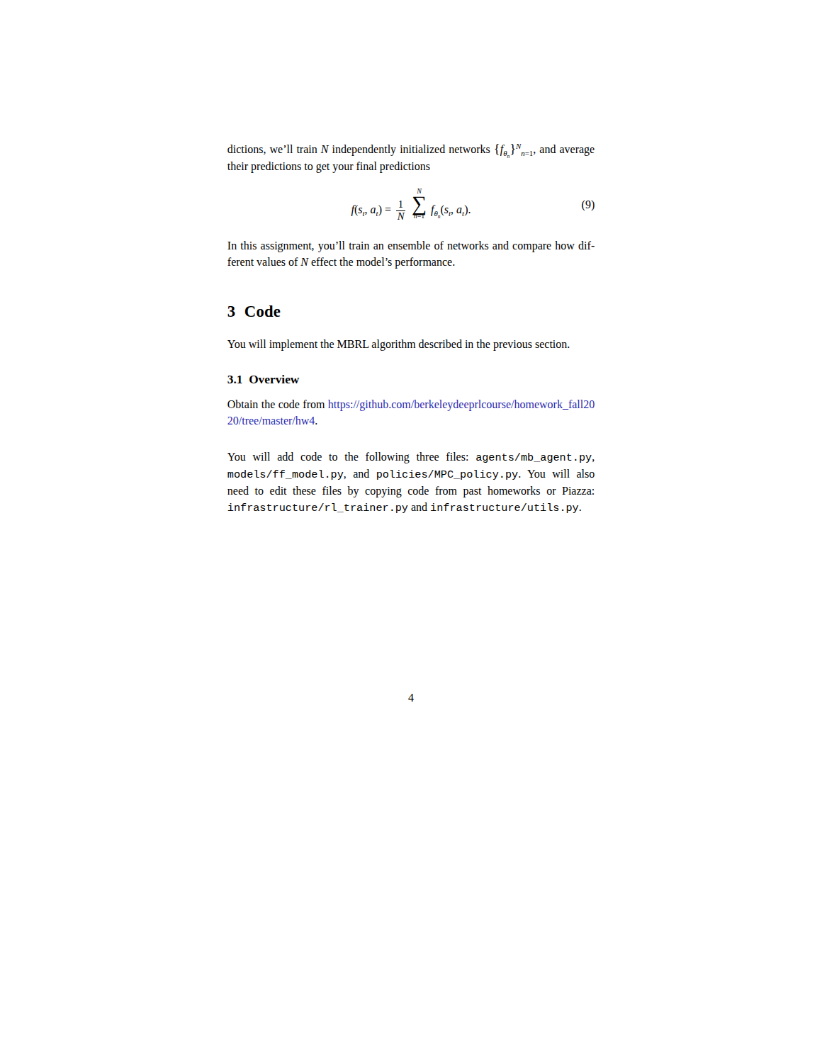dictions, we’ll train N independently initialized networks {fθn}Nn=1, and average their predictions to get your final predictions
f(st, at) = 1 N N∑n=1 fθn(st, at). (9)
In this assignment, you’ll train an ensemble of networks and compare how different values of N effect the model’s performance.
3 Code
You will implement the MBRL algorithm described in the previous section.
3.1 Overview
Obtain the code from https://github.com/berkeleydeeprlcourse/homework_fall2020/tree/master/hw4.
You will add code to the following three files: agents/mb_agent.py, models/ff_model.py, and policies/MPC_policy.py. You will also need to edit these files by copying code from past homeworks or Piazza: infrastructure/rl_trainer.py and infrastructure/utils.py.
4